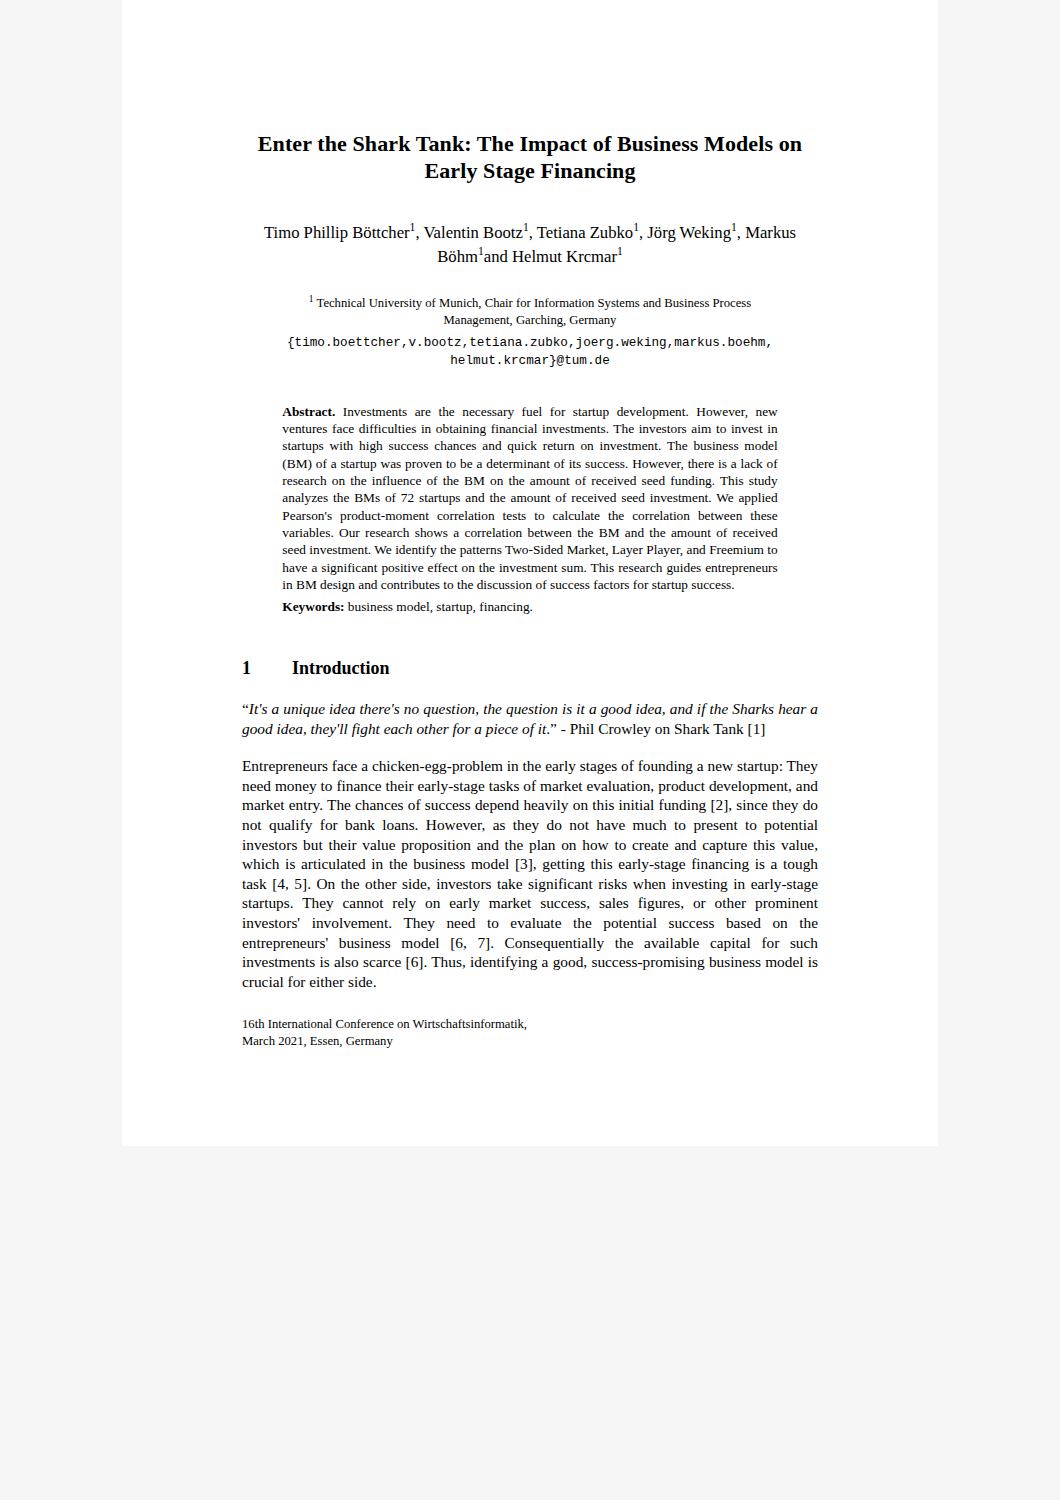Enter the Shark Tank: The Impact of Business Models on
Early Stage Financing
Timo Phillip Böttcher1, Valentin Bootz1, Tetiana Zubko1, Jörg Weking1, Markus
Böhm1and Helmut Krcmar1
1 Technical University of Munich, Chair for Information Systems and Business Process
Management, Garching, Germany
{timo.boettcher,v.bootz,tetiana.zubko,joerg.weking,markus.boehm,
helmut.krcmar}@tum.de
Abstract. Investments are the necessary fuel for startup development. However, new ventures face difficulties in obtaining financial investments. The investors aim to invest in startups with high success chances and quick return on investment. The business model (BM) of a startup was proven to be a determinant of its success. However, there is a lack of research on the influence of the BM on the amount of received seed funding. This study analyzes the BMs of 72 startups and the amount of received seed investment. We applied Pearson's product-moment correlation tests to calculate the correlation between these variables. Our research shows a correlation between the BM and the amount of received seed investment. We identify the patterns Two-Sided Market, Layer Player, and Freemium to have a significant positive effect on the investment sum. This research guides entrepreneurs in BM design and contributes to the discussion of success factors for startup success.
Keywords: business model, startup, financing.
1 Introduction
“It's a unique idea there's no question, the question is it a good idea, and if the Sharks hear a good idea, they'll fight each other for a piece of it.” - Phil Crowley on Shark Tank [1]
Entrepreneurs face a chicken-egg-problem in the early stages of founding a new startup: They need money to finance their early-stage tasks of market evaluation, product development, and market entry. The chances of success depend heavily on this initial funding [2], since they do not qualify for bank loans. However, as they do not have much to present to potential investors but their value proposition and the plan on how to create and capture this value, which is articulated in the business model [3], getting this early-stage financing is a tough task [4, 5]. On the other side, investors take significant risks when investing in early-stage startups. They cannot rely on early market success, sales figures, or other prominent investors' involvement. They need to evaluate the potential success based on the entrepreneurs' business model [6, 7]. Consequentially the available capital for such investments is also scarce [6]. Thus, identifying a good, success-promising business model is crucial for either side.
16th International Conference on Wirtschaftsinformatik,
March 2021, Essen, Germany